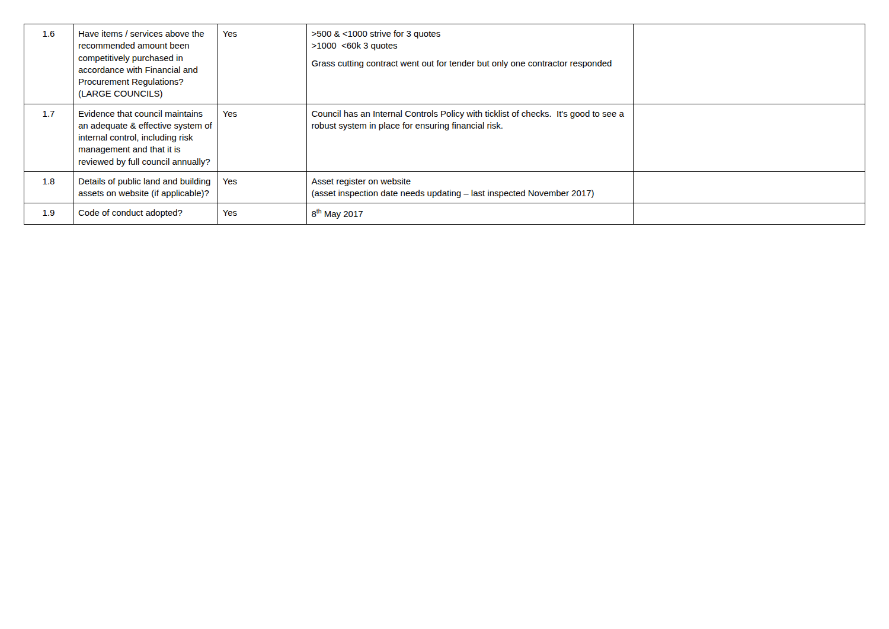| 1.6 | Have items / services above the recommended amount been competitively purchased in accordance with Financial and Procurement Regulations? (LARGE COUNCILS) | Yes | >500 & <1000 strive for 3 quotes >1000 <60k 3 quotes Grass cutting contract went out for tender but only one contractor responded | |
| 1.7 | Evidence that council maintains an adequate & effective system of internal control, including risk management and that it is reviewed by full council annually? | Yes | Council has an Internal Controls Policy with ticklist of checks. It's good to see a robust system in place for ensuring financial risk. | |
| 1.8 | Details of public land and building assets on website (if applicable)? | Yes | Asset register on website (asset inspection date needs updating – last inspected November 2017) | |
| 1.9 | Code of conduct adopted? | Yes | 8 th May 2017 | |